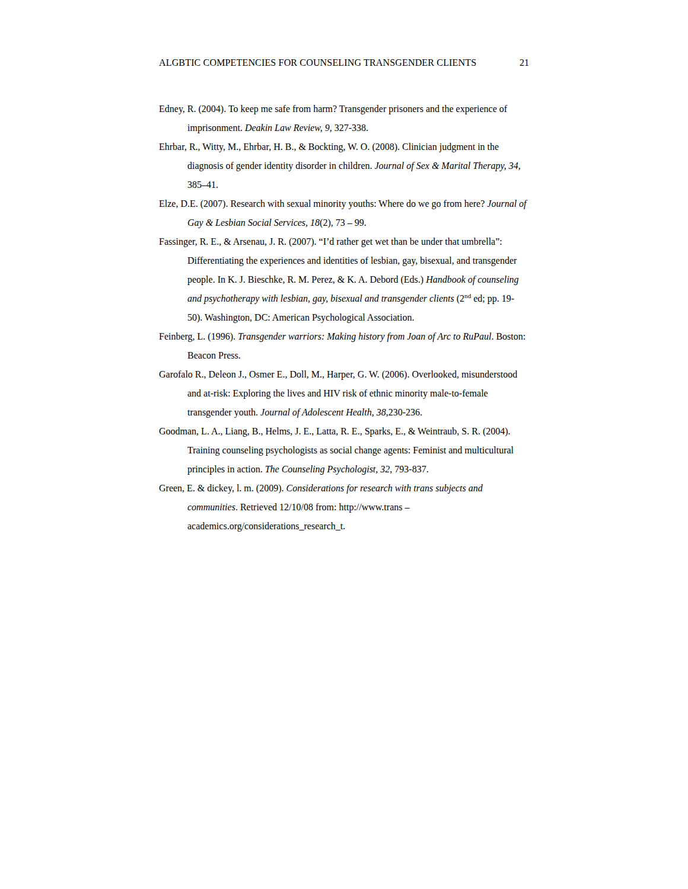ALGBTIC Competencies for Counseling Transgender Clients 21
Edney, R. (2004). To keep me safe from harm? Transgender prisoners and the experience of imprisonment. Deakin Law Review, 9, 327-338.
Ehrbar, R., Witty, M., Ehrbar, H. B., & Bockting, W. O. (2008). Clinician judgment in the diagnosis of gender identity disorder in children. Journal of Sex & Marital Therapy, 34, 385–41.
Elze, D.E. (2007). Research with sexual minority youths: Where do we go from here? Journal of Gay & Lesbian Social Services, 18(2), 73 – 99.
Fassinger, R. E., & Arsenau, J. R. (2007). “I’d rather get wet than be under that umbrella”: Differentiating the experiences and identities of lesbian, gay, bisexual, and transgender people. In K. J. Bieschke, R. M. Perez, & K. A. Debord (Eds.) Handbook of counseling and psychotherapy with lesbian, gay, bisexual and transgender clients (2nd ed; pp. 19-50). Washington, DC: American Psychological Association.
Feinberg, L. (1996). Transgender warriors: Making history from Joan of Arc to RuPaul. Boston: Beacon Press.
Garofalo R., Deleon J., Osmer E., Doll, M., Harper, G. W. (2006). Overlooked, misunderstood and at-risk: Exploring the lives and HIV risk of ethnic minority male-to-female transgender youth. Journal of Adolescent Health, 38,230-236.
Goodman, L. A., Liang, B., Helms, J. E., Latta, R. E., Sparks, E., & Weintraub, S. R. (2004). Training counseling psychologists as social change agents: Feminist and multicultural principles in action. The Counseling Psychologist, 32, 793-837.
Green, E. & dickey, l. m. (2009). Considerations for research with trans subjects and communities. Retrieved 12/10/08 from: http://www.trans – academics.org/considerations_research_t.